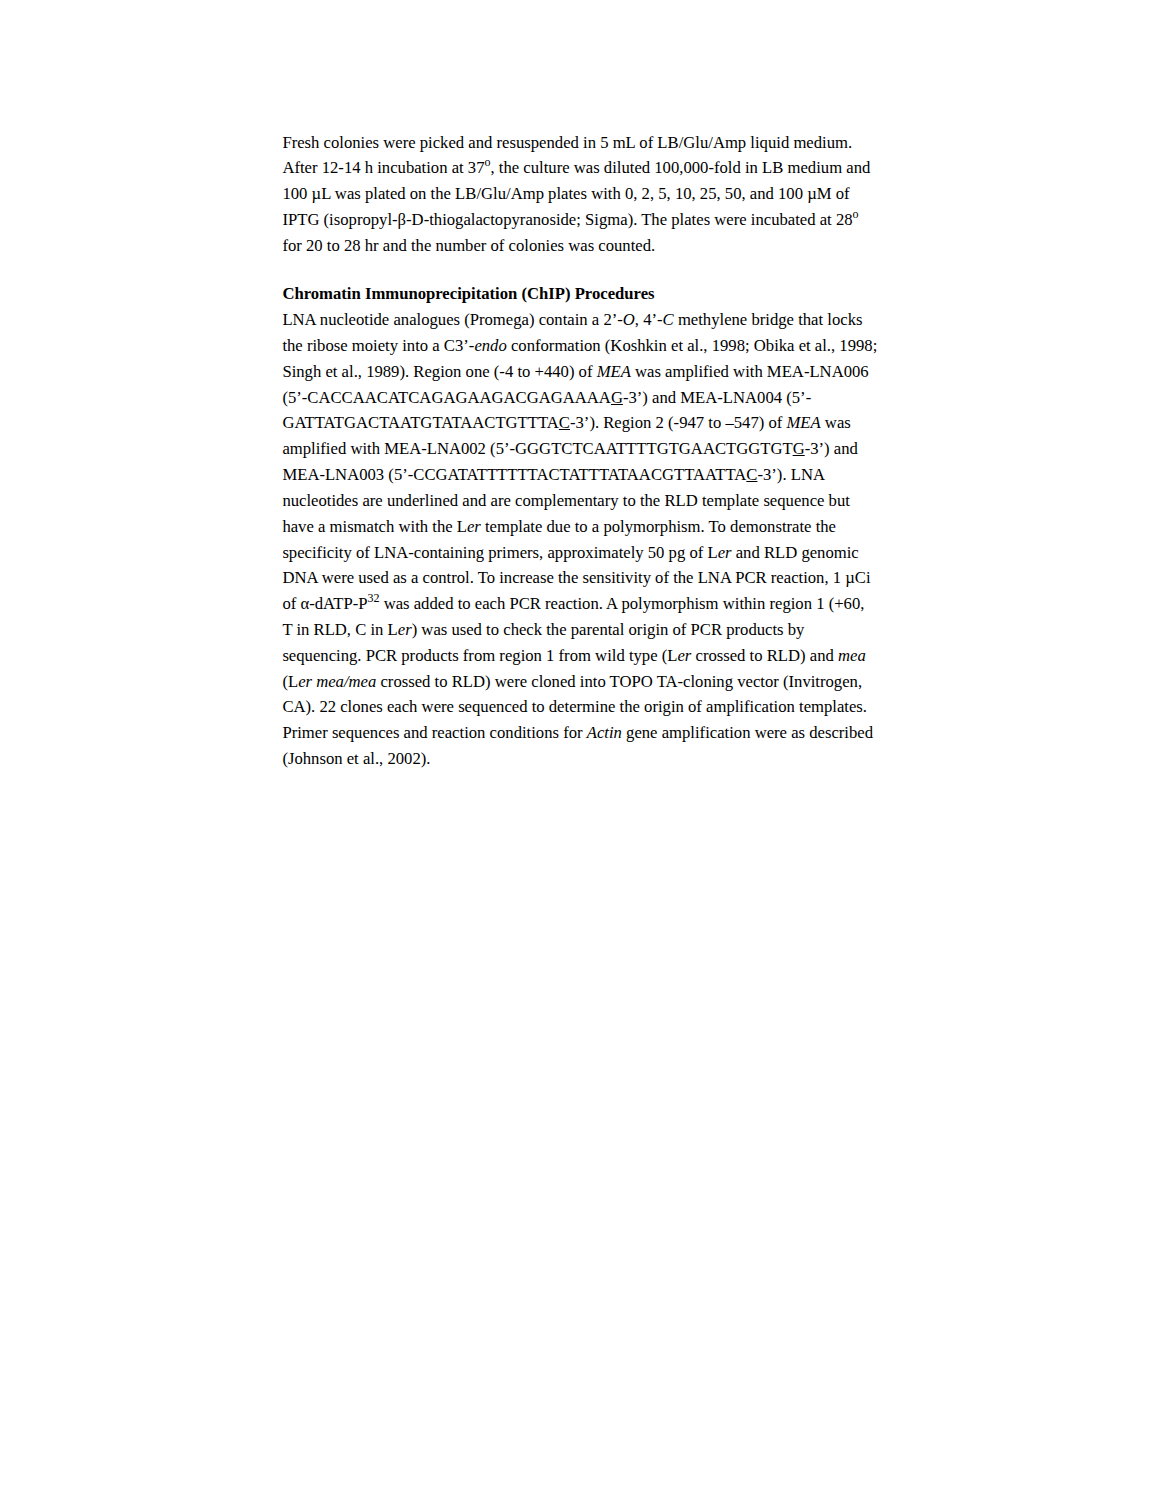Fresh colonies were picked and resuspended in 5 mL of LB/Glu/Amp liquid medium. After 12-14 h incubation at 37o, the culture was diluted 100,000-fold in LB medium and 100 µL was plated on the LB/Glu/Amp plates with 0, 2, 5, 10, 25, 50, and 100 µM of IPTG (isopropyl-β-D-thiogalactopyranoside; Sigma). The plates were incubated at 28o for 20 to 28 hr and the number of colonies was counted.
Chromatin Immunoprecipitation (ChIP) Procedures
LNA nucleotide analogues (Promega) contain a 2’-O, 4’-C methylene bridge that locks the ribose moiety into a C3’-endo conformation (Koshkin et al., 1998; Obika et al., 1998; Singh et al., 1989). Region one (-4 to +440) of MEA was amplified with MEA-LNA006 (5’-CACCAACATCAGAGAAGACGAGAAAAG-3’) and MEA-LNA004 (5’-GATTATGACTAATGTATAACTGTTTAC-3’). Region 2 (-947 to –547) of MEA was amplified with MEA-LNA002 (5’-GGGTCTCAATTTTGTGAACTGGTGTG-3’) and MEA-LNA003 (5’-CCGATATTTTTTACTATTTATAACGTTAATTAC-3’). LNA nucleotides are underlined and are complementary to the RLD template sequence but have a mismatch with the Ler template due to a polymorphism. To demonstrate the specificity of LNA-containing primers, approximately 50 pg of Ler and RLD genomic DNA were used as a control. To increase the sensitivity of the LNA PCR reaction, 1 µCi of α-dATP-P32 was added to each PCR reaction. A polymorphism within region 1 (+60, T in RLD, C in Ler) was used to check the parental origin of PCR products by sequencing. PCR products from region 1 from wild type (Ler crossed to RLD) and mea (Ler mea/mea crossed to RLD) were cloned into TOPO TA-cloning vector (Invitrogen, CA). 22 clones each were sequenced to determine the origin of amplification templates. Primer sequences and reaction conditions for Actin gene amplification were as described (Johnson et al., 2002).